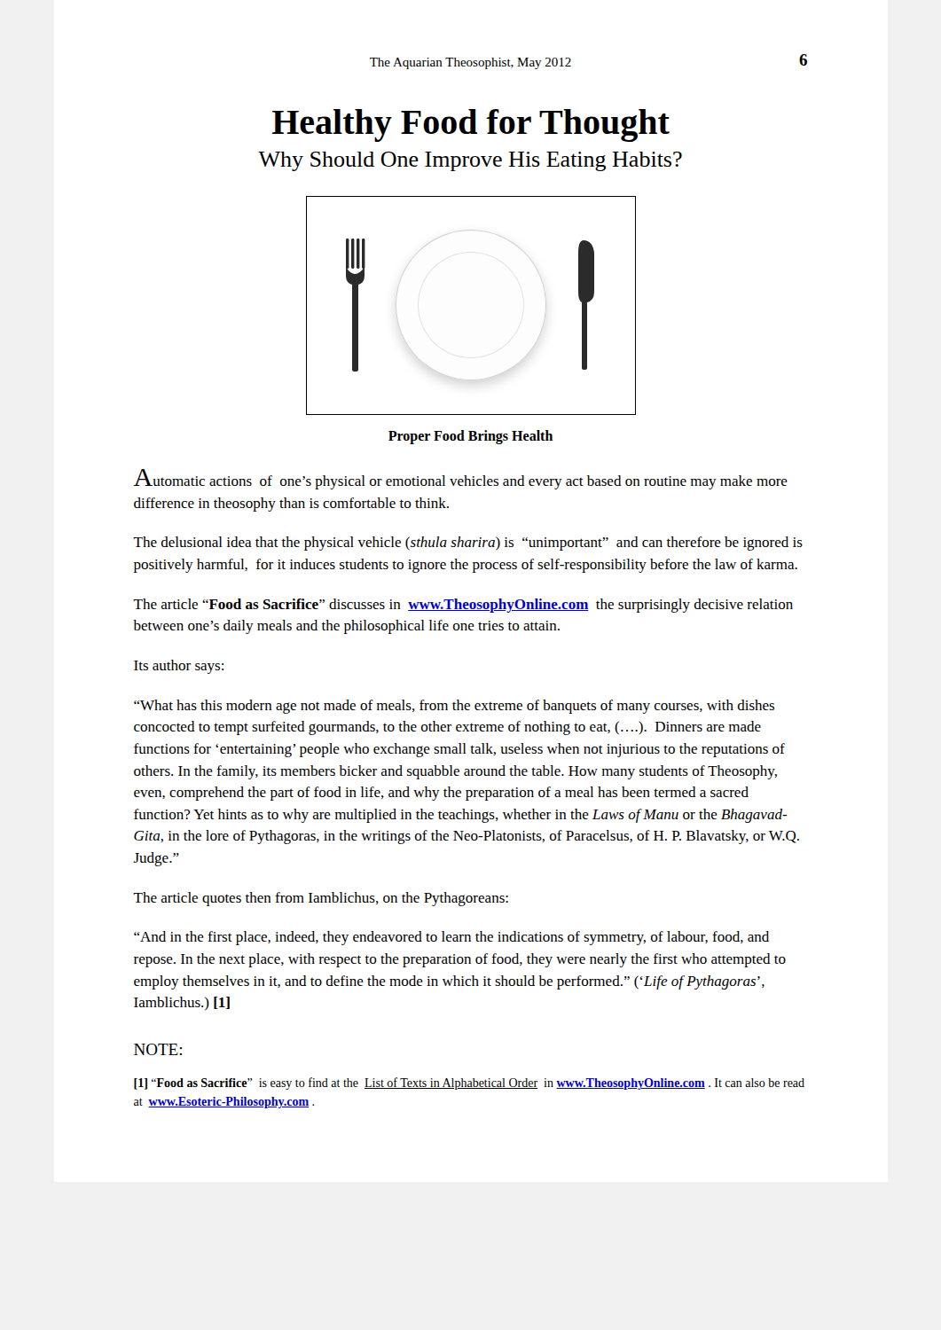The Aquarian Theosophist, May 2012 6
Healthy Food for Thought
Why Should One Improve His Eating Habits?
Proper Food Brings Health
Automatic actions of one’s physical or emotional vehicles and every act based on routine may make more difference in theosophy than is comfortable to think.
The delusional idea that the physical vehicle (sthula sharira) is “unimportant” and can therefore be ignored is positively harmful, for it induces students to ignore the process of self-responsibility before the law of karma.
The article “Food as Sacrifice” discusses in www.TheosophyOnline.com the surprisingly decisive relation between one’s daily meals and the philosophical life one tries to attain.
Its author says:
“What has this modern age not made of meals, from the extreme of banquets of many courses, with dishes concocted to tempt surfeited gourmands, to the other extreme of nothing to eat, (….). Dinners are made functions for ‘entertaining’ people who exchange small talk, useless when not injurious to the reputations of others. In the family, its members bicker and squabble around the table. How many students of Theosophy, even, comprehend the part of food in life, and why the preparation of a meal has been termed a sacred function? Yet hints as to why are multiplied in the teachings, whether in the Laws of Manu or the Bhagavad-Gita, in the lore of Pythagoras, in the writings of the Neo-Platonists, of Paracelsus, of H. P. Blavatsky, or W.Q. Judge.”
The article quotes then from Iamblichus, on the Pythagoreans:
“And in the first place, indeed, they endeavored to learn the indications of symmetry, of labour, food, and repose. In the next place, with respect to the preparation of food, they were nearly the first who attempted to employ themselves in it, and to define the mode in which it should be performed.” (‘Life of Pythagoras’, Iamblichus.) [1]
NOTE:
[1] “Food as Sacrifice” is easy to find at the List of Texts in Alphabetical Order in www.TheosophyOnline.com . It can also be read at www.Esoteric-Philosophy.com .